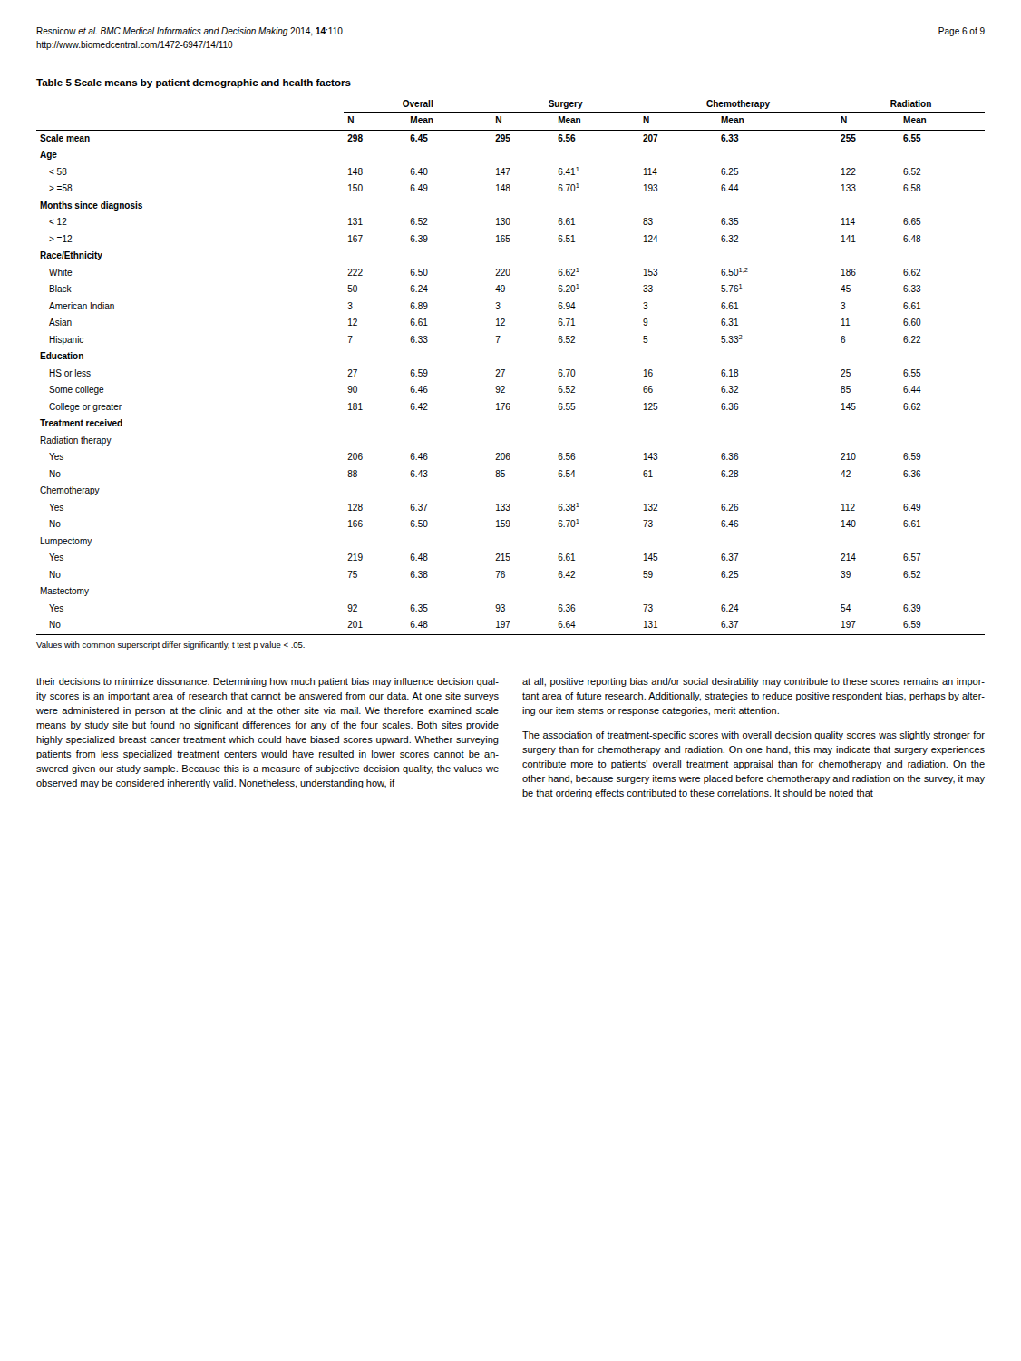Resnicow et al. BMC Medical Informatics and Decision Making 2014, 14:110
http://www.biomedcentral.com/1472-6947/14/110
Page 6 of 9
Table 5 Scale means by patient demographic and health factors
| | Overall | Surgery | Chemotherapy | Radiation |
| --- | --- | --- | --- | --- |
| | N | Mean | N | Mean | N | Mean | N | Mean |
| Scale mean | 298 | 6.45 | 295 | 6.56 | 207 | 6.33 | 255 | 6.55 |
| Age | | | | | | | | |
| < 58 | 148 | 6.40 | 147 | 6.41 1 | 114 | 6.25 | 122 | 6.52 |
| > =58 | 150 | 6.49 | 148 | 6.70 1 | 193 | 6.44 | 133 | 6.58 |
| Months since diagnosis | | | | | | | | |
| < 12 | 131 | 6.52 | 130 | 6.61 | 83 | 6.35 | 114 | 6.65 |
| > =12 | 167 | 6.39 | 165 | 6.51 | 124 | 6.32 | 141 | 6.48 |
| Race/Ethnicity | | | | | | | | |
| White | 222 | 6.50 | 220 | 6.62 1 | 153 | 6.50 1,2 | 186 | 6.62 |
| Black | 50 | 6.24 | 49 | 6.20 1 | 33 | 5.76 1 | 45 | 6.33 |
| American Indian | 3 | 6.89 | 3 | 6.94 | 3 | 6.61 | 3 | 6.61 |
| Asian | 12 | 6.61 | 12 | 6.71 | 9 | 6.31 | 11 | 6.60 |
| Hispanic | 7 | 6.33 | 7 | 6.52 | 5 | 5.33 2 | 6 | 6.22 |
| Education | | | | | | | | |
| HS or less | 27 | 6.59 | 27 | 6.70 | 16 | 6.18 | 25 | 6.55 |
| Some college | 90 | 6.46 | 92 | 6.52 | 66 | 6.32 | 85 | 6.44 |
| College or greater | 181 | 6.42 | 176 | 6.55 | 125 | 6.36 | 145 | 6.62 |
| Treatment received | | | | | | | | |
| Radiation therapy | | | | | | | | |
| Yes | 206 | 6.46 | 206 | 6.56 | 143 | 6.36 | 210 | 6.59 |
| No | 88 | 6.43 | 85 | 6.54 | 61 | 6.28 | 42 | 6.36 |
| Chemotherapy | | | | | | | | |
| Yes | 128 | 6.37 | 133 | 6.38 1 | 132 | 6.26 | 112 | 6.49 |
| No | 166 | 6.50 | 159 | 6.70 1 | 73 | 6.46 | 140 | 6.61 |
| Lumpectomy | | | | | | | | |
| Yes | 219 | 6.48 | 215 | 6.61 | 145 | 6.37 | 214 | 6.57 |
| No | 75 | 6.38 | 76 | 6.42 | 59 | 6.25 | 39 | 6.52 |
| Mastectomy | | | | | | | | |
| Yes | 92 | 6.35 | 93 | 6.36 | 73 | 6.24 | 54 | 6.39 |
| No | 201 | 6.48 | 197 | 6.64 | 131 | 6.37 | 197 | 6.59 |
Values with common superscript differ significantly, t test p value < .05.
their decisions to minimize dissonance. Determining how much patient bias may influence decision quality scores is an important area of research that cannot be answered from our data. At one site surveys were administered in person at the clinic and at the other site via mail. We therefore examined scale means by study site but found no significant differences for any of the four scales. Both sites provide highly specialized breast cancer treatment which could have biased scores upward. Whether surveying patients from less specialized treatment centers would have resulted in lower scores cannot be answered given our study sample. Because this is a measure of subjective decision quality, the values we observed may be considered inherently valid. Nonetheless, understanding how, if
at all, positive reporting bias and/or social desirability may contribute to these scores remains an important area of future research. Additionally, strategies to reduce positive respondent bias, perhaps by altering our item stems or response categories, merit attention.
The association of treatment-specific scores with overall decision quality scores was slightly stronger for surgery than for chemotherapy and radiation. On one hand, this may indicate that surgery experiences contribute more to patients' overall treatment appraisal than for chemotherapy and radiation. On the other hand, because surgery items were placed before chemotherapy and radiation on the survey, it may be that ordering effects contributed to these correlations. It should be noted that